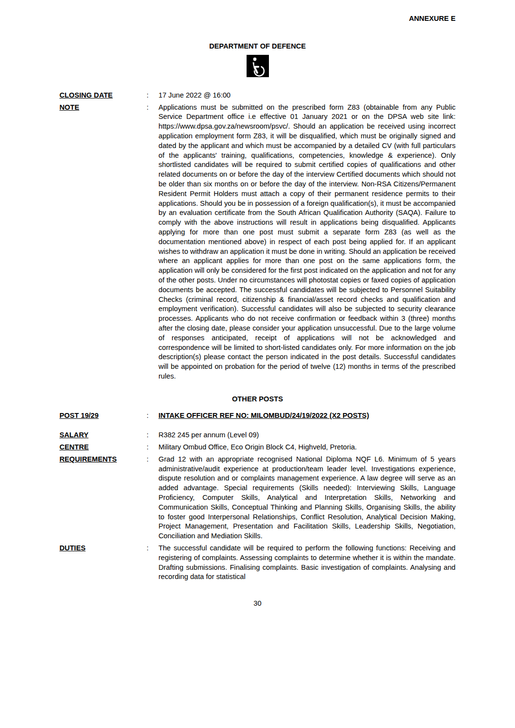ANNEXURE E
DEPARTMENT OF DEFENCE
| CLOSING DATE | : | 17 June 2022 @ 16:00 |
| NOTE | : | Applications must be submitted on the prescribed form Z83 (obtainable from any Public Service Department office i.e effective 01 January 2021 or on the DPSA web site link: https://www.dpsa.gov.za/newsroom/psvc/. Should an application be received using incorrect application employment form Z83, it will be disqualified, which must be originally signed and dated by the applicant and which must be accompanied by a detailed CV (with full particulars of the applicants' training, qualifications, competencies, knowledge & experience). Only shortlisted candidates will be required to submit certified copies of qualifications and other related documents on or before the day of the interview Certified documents which should not be older than six months on or before the day of the interview. Non-RSA Citizens/Permanent Resident Permit Holders must attach a copy of their permanent residence permits to their applications. Should you be in possession of a foreign qualification(s), it must be accompanied by an evaluation certificate from the South African Qualification Authority (SAQA). Failure to comply with the above instructions will result in applications being disqualified. Applicants applying for more than one post must submit a separate form Z83 (as well as the documentation mentioned above) in respect of each post being applied for. If an applicant wishes to withdraw an application it must be done in writing. Should an application be received where an applicant applies for more than one post on the same applications form, the application will only be considered for the first post indicated on the application and not for any of the other posts. Under no circumstances will photostat copies or faxed copies of application documents be accepted. The successful candidates will be subjected to Personnel Suitability Checks (criminal record, citizenship & financial/asset record checks and qualification and employment verification). Successful candidates will also be subjected to security clearance processes. Applicants who do not receive confirmation or feedback within 3 (three) months after the closing date, please consider your application unsuccessful. Due to the large volume of responses anticipated, receipt of applications will not be acknowledged and correspondence will be limited to short-listed candidates only. For more information on the job description(s) please contact the person indicated in the post details. Successful candidates will be appointed on probation for the period of twelve (12) months in terms of the prescribed rules. |
OTHER POSTS
| POST 19/29 | : | INTAKE OFFICER REF NO: MILOMBUD/24/19/2022 (X2 POSTS) |
| SALARY | : | R382 245 per annum (Level 09) |
| CENTRE | : | Military Ombud Office, Eco Origin Block C4, Highveld, Pretoria. |
| REQUIREMENTS | : | Grad 12 with an appropriate recognised National Diploma NQF L6. Minimum of 5 years administrative/audit experience at production/team leader level. Investigations experience, dispute resolution and or complaints management experience. A law degree will serve as an added advantage. Special requirements (Skills needed): Interviewing Skills, Language Proficiency, Computer Skills, Analytical and Interpretation Skills, Networking and Communication Skills, Conceptual Thinking and Planning Skills, Organising Skills, the ability to foster good Interpersonal Relationships, Conflict Resolution, Analytical Decision Making, Project Management, Presentation and Facilitation Skills, Leadership Skills, Negotiation, Conciliation and Mediation Skills. |
| DUTIES | : | The successful candidate will be required to perform the following functions: Receiving and registering of complaints. Assessing complaints to determine whether it is within the mandate. Drafting submissions. Finalising complaints. Basic investigation of complaints. Analysing and recording data for statistical |
30